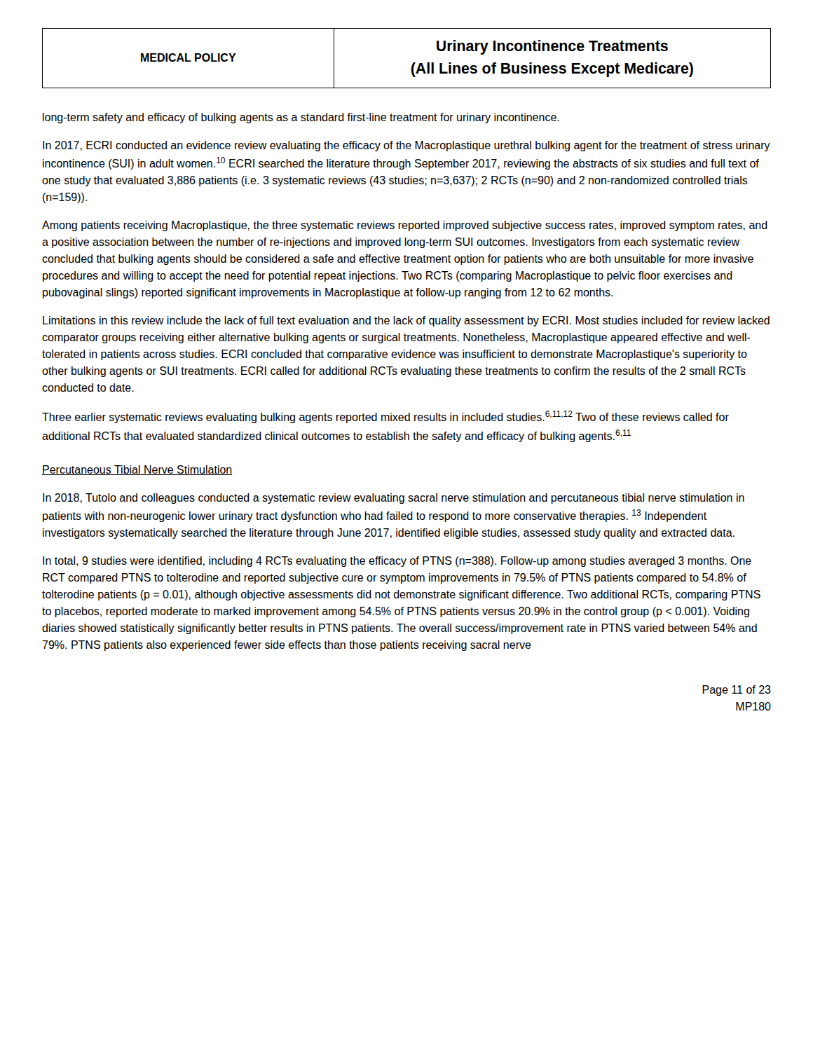| MEDICAL POLICY | Urinary Incontinence Treatments (All Lines of Business Except Medicare) |
long-term safety and efficacy of bulking agents as a standard first-line treatment for urinary incontinence.
In 2017, ECRI conducted an evidence review evaluating the efficacy of the Macroplastique urethral bulking agent for the treatment of stress urinary incontinence (SUI) in adult women.10 ECRI searched the literature through September 2017, reviewing the abstracts of six studies and full text of one study that evaluated 3,886 patients (i.e. 3 systematic reviews (43 studies; n=3,637); 2 RCTs (n=90) and 2 non-randomized controlled trials (n=159)).
Among patients receiving Macroplastique, the three systematic reviews reported improved subjective success rates, improved symptom rates, and a positive association between the number of re-injections and improved long-term SUI outcomes. Investigators from each systematic review concluded that bulking agents should be considered a safe and effective treatment option for patients who are both unsuitable for more invasive procedures and willing to accept the need for potential repeat injections. Two RCTs (comparing Macroplastique to pelvic floor exercises and pubovaginal slings) reported significant improvements in Macroplastique at follow-up ranging from 12 to 62 months.
Limitations in this review include the lack of full text evaluation and the lack of quality assessment by ECRI. Most studies included for review lacked comparator groups receiving either alternative bulking agents or surgical treatments. Nonetheless, Macroplastique appeared effective and well-tolerated in patients across studies. ECRI concluded that comparative evidence was insufficient to demonstrate Macroplastique's superiority to other bulking agents or SUI treatments. ECRI called for additional RCTs evaluating these treatments to confirm the results of the 2 small RCTs conducted to date.
Three earlier systematic reviews evaluating bulking agents reported mixed results in included studies.6,11,12 Two of these reviews called for additional RCTs that evaluated standardized clinical outcomes to establish the safety and efficacy of bulking agents.6,11
Percutaneous Tibial Nerve Stimulation
In 2018, Tutolo and colleagues conducted a systematic review evaluating sacral nerve stimulation and percutaneous tibial nerve stimulation in patients with non-neurogenic lower urinary tract dysfunction who had failed to respond to more conservative therapies. 13 Independent investigators systematically searched the literature through June 2017, identified eligible studies, assessed study quality and extracted data.
In total, 9 studies were identified, including 4 RCTs evaluating the efficacy of PTNS (n=388). Follow-up among studies averaged 3 months. One RCT compared PTNS to tolterodine and reported subjective cure or symptom improvements in 79.5% of PTNS patients compared to 54.8% of tolterodine patients (p = 0.01), although objective assessments did not demonstrate significant difference. Two additional RCTs, comparing PTNS to placebos, reported moderate to marked improvement among 54.5% of PTNS patients versus 20.9% in the control group (p < 0.001). Voiding diaries showed statistically significantly better results in PTNS patients. The overall success/improvement rate in PTNS varied between 54% and 79%. PTNS patients also experienced fewer side effects than those patients receiving sacral nerve
Page 11 of 23
MP180